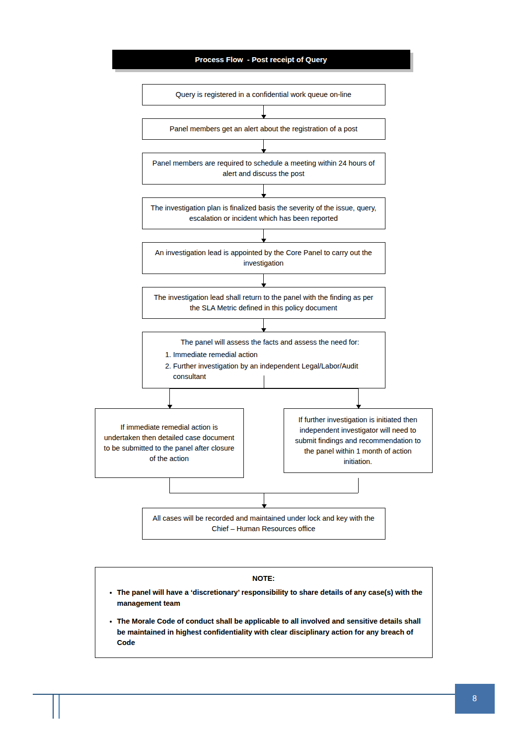Process Flow - Post receipt of Query
Query is registered in a confidential work queue on-line
Panel members get an alert about the registration of a post
Panel members are required to schedule a meeting within 24 hours of alert and discuss the post
The investigation plan is finalized basis the severity of the issue, query, escalation or incident which has been reported
An investigation lead is appointed by the Core Panel to carry out the investigation
The investigation lead shall return to the panel with the finding as per the SLA Metric defined in this policy document
The panel will assess the facts and assess the need for:
Immediate remedial action
Further investigation by an independent Legal/Labor/Audit consultant
If immediate remedial action is undertaken then detailed case document to be submitted to the panel after closure of the action
If further investigation is initiated then independent investigator will need to submit findings and recommendation to the panel within 1 month of action initiation.
All cases will be recorded and maintained under lock and key with the Chief – Human Resources office
NOTE:
The panel will have a ‘discretionary’ responsibility to share details of any case(s) with the management team
The Morale Code of conduct shall be applicable to all involved and sensitive details shall be maintained in highest confidentiality with clear disciplinary action for any breach of Code
8